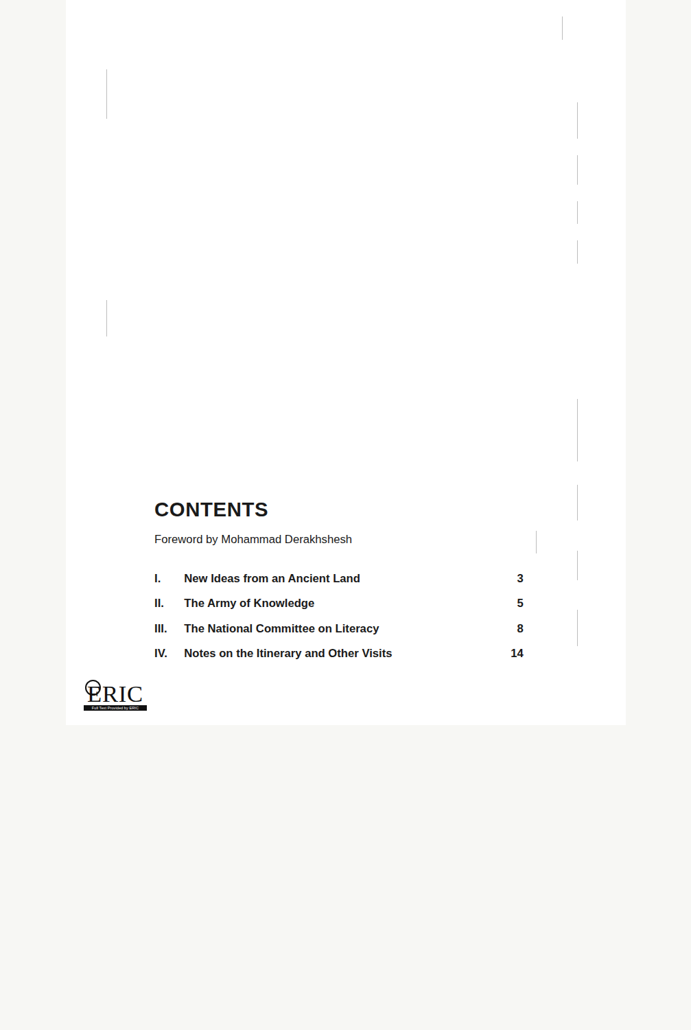CONTENTS
Foreword by Mohammad Derakhshesh
| I. | New Ideas from an Ancient Land | 3 |
| II. | The Army of Knowledge | 5 |
| III. | The National Committee on Literacy | 8 |
| IV. | Notes on the Itinerary and Other Visits | 14 |
ERIC
Full Text Provided by ERIC